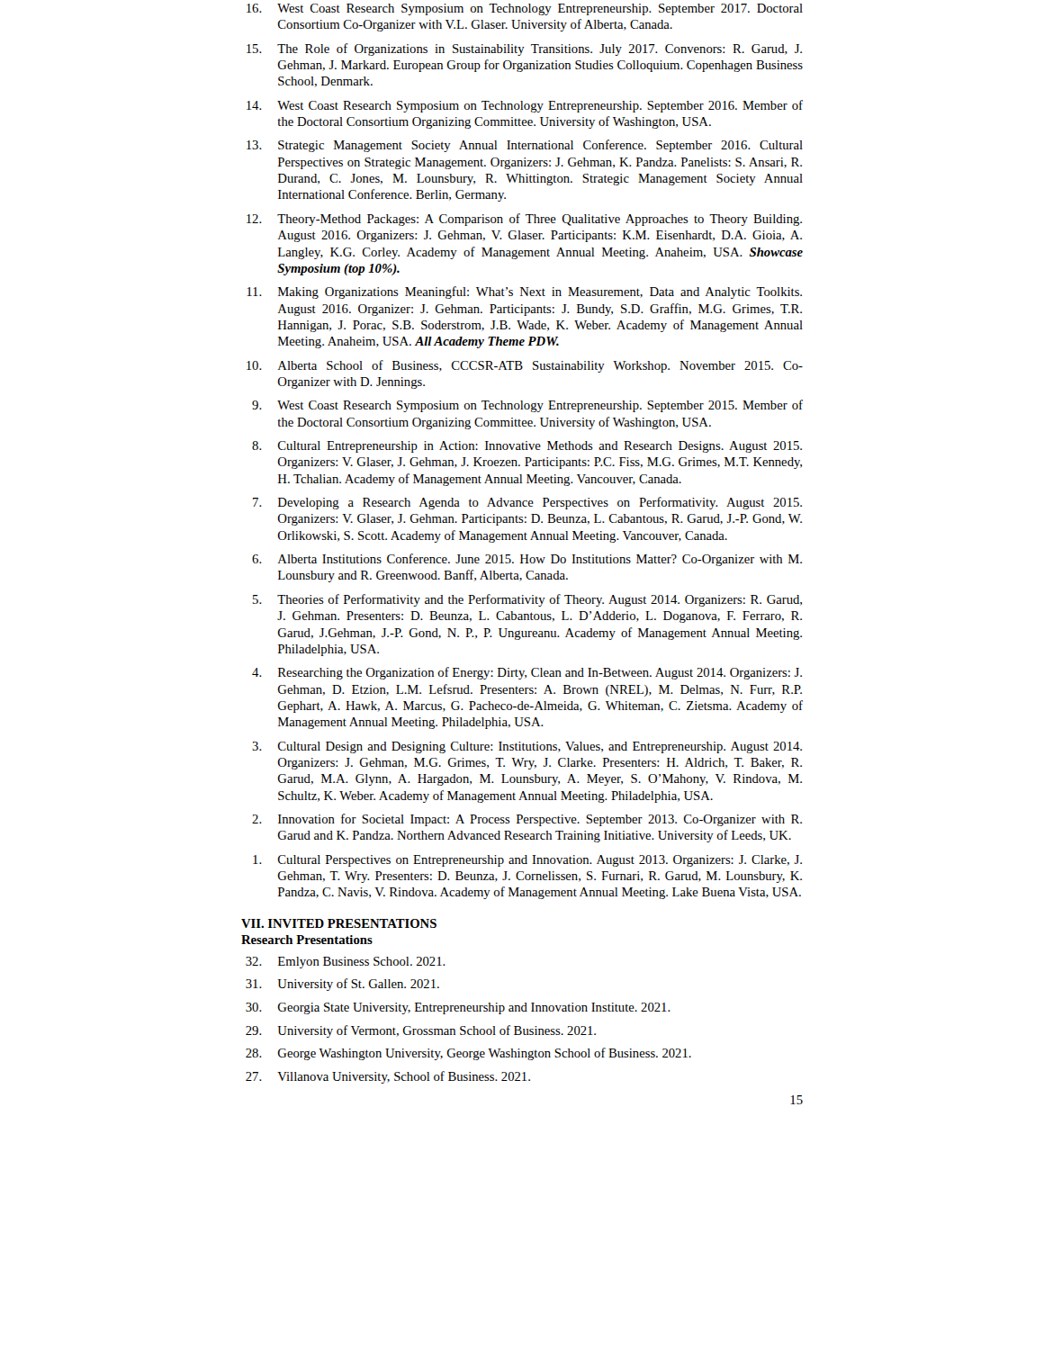16. West Coast Research Symposium on Technology Entrepreneurship. September 2017. Doctoral Consortium Co-Organizer with V.L. Glaser. University of Alberta, Canada.
15. The Role of Organizations in Sustainability Transitions. July 2017. Convenors: R. Garud, J. Gehman, J. Markard. European Group for Organization Studies Colloquium. Copenhagen Business School, Denmark.
14. West Coast Research Symposium on Technology Entrepreneurship. September 2016. Member of the Doctoral Consortium Organizing Committee. University of Washington, USA.
13. Strategic Management Society Annual International Conference. September 2016. Cultural Perspectives on Strategic Management. Organizers: J. Gehman, K. Pandza. Panelists: S. Ansari, R. Durand, C. Jones, M. Lounsbury, R. Whittington. Strategic Management Society Annual International Conference. Berlin, Germany.
12. Theory-Method Packages: A Comparison of Three Qualitative Approaches to Theory Building. August 2016. Organizers: J. Gehman, V. Glaser. Participants: K.M. Eisenhardt, D.A. Gioia, A. Langley, K.G. Corley. Academy of Management Annual Meeting. Anaheim, USA. Showcase Symposium (top 10%).
11. Making Organizations Meaningful: What’s Next in Measurement, Data and Analytic Toolkits. August 2016. Organizer: J. Gehman. Participants: J. Bundy, S.D. Graffin, M.G. Grimes, T.R. Hannigan, J. Porac, S.B. Soderstrom, J.B. Wade, K. Weber. Academy of Management Annual Meeting. Anaheim, USA. All Academy Theme PDW.
10. Alberta School of Business, CCCSR-ATB Sustainability Workshop. November 2015. Co-Organizer with D. Jennings.
9. West Coast Research Symposium on Technology Entrepreneurship. September 2015. Member of the Doctoral Consortium Organizing Committee. University of Washington, USA.
8. Cultural Entrepreneurship in Action: Innovative Methods and Research Designs. August 2015. Organizers: V. Glaser, J. Gehman, J. Kroezen. Participants: P.C. Fiss, M.G. Grimes, M.T. Kennedy, H. Tchalian. Academy of Management Annual Meeting. Vancouver, Canada.
7. Developing a Research Agenda to Advance Perspectives on Performativity. August 2015. Organizers: V. Glaser, J. Gehman. Participants: D. Beunza, L. Cabantous, R. Garud, J.-P. Gond, W. Orlikowski, S. Scott. Academy of Management Annual Meeting. Vancouver, Canada.
6. Alberta Institutions Conference. June 2015. How Do Institutions Matter? Co-Organizer with M. Lounsbury and R. Greenwood. Banff, Alberta, Canada.
5. Theories of Performativity and the Performativity of Theory. August 2014. Organizers: R. Garud, J. Gehman. Presenters: D. Beunza, L. Cabantous, L. D’Adderio, L. Doganova, F. Ferraro, R. Garud, J.Gehman, J.-P. Gond, N. P., P. Ungureanu. Academy of Management Annual Meeting. Philadelphia, USA.
4. Researching the Organization of Energy: Dirty, Clean and In-Between. August 2014. Organizers: J. Gehman, D. Etzion, L.M. Lefsrud. Presenters: A. Brown (NREL), M. Delmas, N. Furr, R.P. Gephart, A. Hawk, A. Marcus, G. Pacheco-de-Almeida, G. Whiteman, C. Zietsma. Academy of Management Annual Meeting. Philadelphia, USA.
3. Cultural Design and Designing Culture: Institutions, Values, and Entrepreneurship. August 2014. Organizers: J. Gehman, M.G. Grimes, T. Wry, J. Clarke. Presenters: H. Aldrich, T. Baker, R. Garud, M.A. Glynn, A. Hargadon, M. Lounsbury, A. Meyer, S. O’Mahony, V. Rindova, M. Schultz, K. Weber. Academy of Management Annual Meeting. Philadelphia, USA.
2. Innovation for Societal Impact: A Process Perspective. September 2013. Co-Organizer with R. Garud and K. Pandza. Northern Advanced Research Training Initiative. University of Leeds, UK.
1. Cultural Perspectives on Entrepreneurship and Innovation. August 2013. Organizers: J. Clarke, J. Gehman, T. Wry. Presenters: D. Beunza, J. Cornelissen, S. Furnari, R. Garud, M. Lounsbury, K. Pandza, C. Navis, V. Rindova. Academy of Management Annual Meeting. Lake Buena Vista, USA.
VII. Invited Presentations
Research Presentations
32. Emlyon Business School. 2021.
31. University of St. Gallen. 2021.
30. Georgia State University, Entrepreneurship and Innovation Institute. 2021.
29. University of Vermont, Grossman School of Business. 2021.
28. George Washington University, George Washington School of Business. 2021.
27. Villanova University, School of Business. 2021.
15